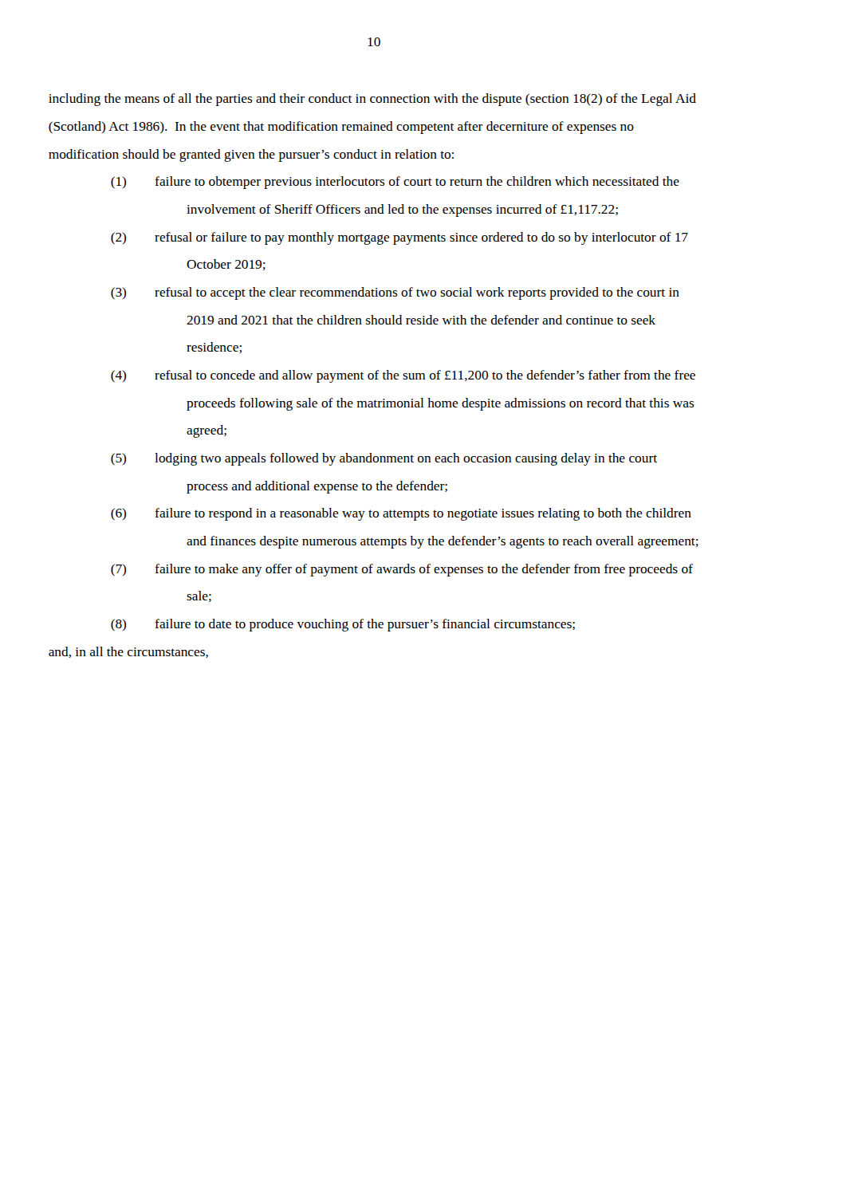10
including the means of all the parties and their conduct in connection with the dispute (section 18(2) of the Legal Aid (Scotland) Act 1986). In the event that modification remained competent after decerniture of expenses no modification should be granted given the pursuer’s conduct in relation to:
(1) failure to obtemper previous interlocutors of court to return the children which necessitated the involvement of Sheriff Officers and led to the expenses incurred of £1,117.22;
(2) refusal or failure to pay monthly mortgage payments since ordered to do so by interlocutor of 17 October 2019;
(3) refusal to accept the clear recommendations of two social work reports provided to the court in 2019 and 2021 that the children should reside with the defender and continue to seek residence;
(4) refusal to concede and allow payment of the sum of £11,200 to the defender’s father from the free proceeds following sale of the matrimonial home despite admissions on record that this was agreed;
(5) lodging two appeals followed by abandonment on each occasion causing delay in the court process and additional expense to the defender;
(6) failure to respond in a reasonable way to attempts to negotiate issues relating to both the children and finances despite numerous attempts by the defender’s agents to reach overall agreement;
(7) failure to make any offer of payment of awards of expenses to the defender from free proceeds of sale;
(8) failure to date to produce vouching of the pursuer’s financial circumstances;
and, in all the circumstances,